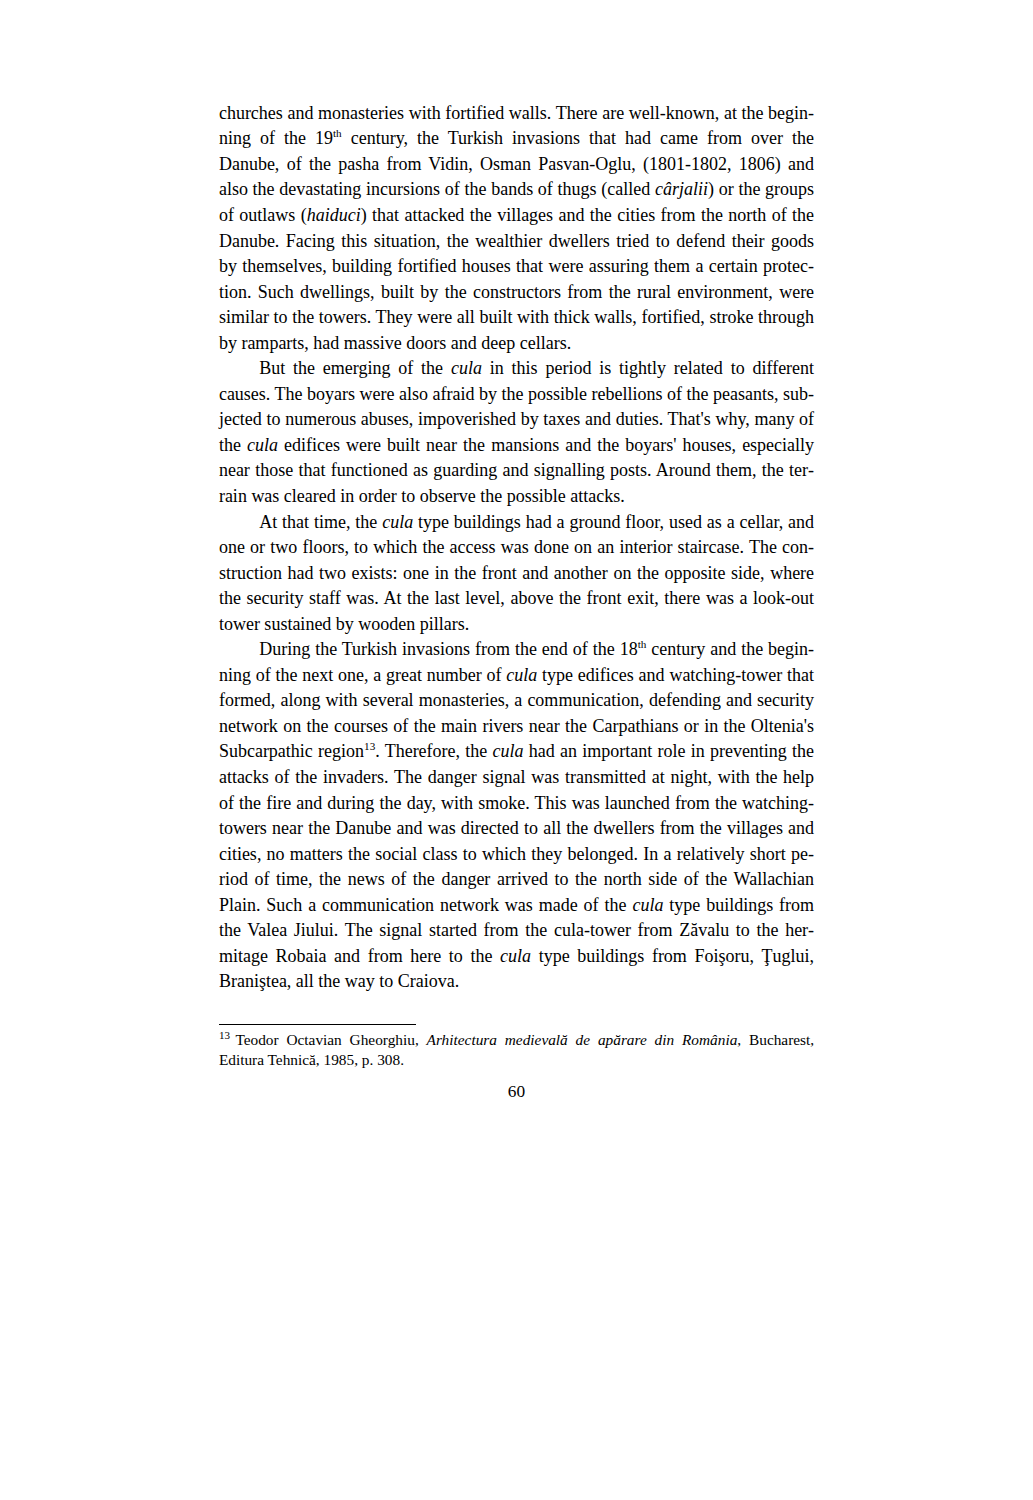churches and monasteries with fortified walls. There are well-known, at the beginning of the 19th century, the Turkish invasions that had came from over the Danube, of the pasha from Vidin, Osman Pasvan-Oglu, (1801-1802, 1806) and also the devastating incursions of the bands of thugs (called cârjalii) or the groups of outlaws (haiduci) that attacked the villages and the cities from the north of the Danube. Facing this situation, the wealthier dwellers tried to defend their goods by themselves, building fortified houses that were assuring them a certain protection. Such dwellings, built by the constructors from the rural environment, were similar to the towers. They were all built with thick walls, fortified, stroke through by ramparts, had massive doors and deep cellars.
But the emerging of the cula in this period is tightly related to different causes. The boyars were also afraid by the possible rebellions of the peasants, subjected to numerous abuses, impoverished by taxes and duties. That's why, many of the cula edifices were built near the mansions and the boyars' houses, especially near those that functioned as guarding and signalling posts. Around them, the terrain was cleared in order to observe the possible attacks.
At that time, the cula type buildings had a ground floor, used as a cellar, and one or two floors, to which the access was done on an interior staircase. The construction had two exists: one in the front and another on the opposite side, where the security staff was. At the last level, above the front exit, there was a look-out tower sustained by wooden pillars.
During the Turkish invasions from the end of the 18th century and the beginning of the next one, a great number of cula type edifices and watching-tower that formed, along with several monasteries, a communication, defending and security network on the courses of the main rivers near the Carpathians or in the Oltenia's Subcarpathic region13. Therefore, the cula had an important role in preventing the attacks of the invaders. The danger signal was transmitted at night, with the help of the fire and during the day, with smoke. This was launched from the watching-towers near the Danube and was directed to all the dwellers from the villages and cities, no matters the social class to which they belonged. In a relatively short period of time, the news of the danger arrived to the north side of the Wallachian Plain. Such a communication network was made of the cula type buildings from the Valea Jiului. The signal started from the cula-tower from Zăvalu to the hermitage Robaia and from here to the cula type buildings from Foişoru, Ţuglui, Braniştea, all the way to Craiova.
13 Teodor Octavian Gheorghiu, Arhitectura medievală de apărare din România, Bucharest, Editura Tehnică, 1985, p. 308.
60